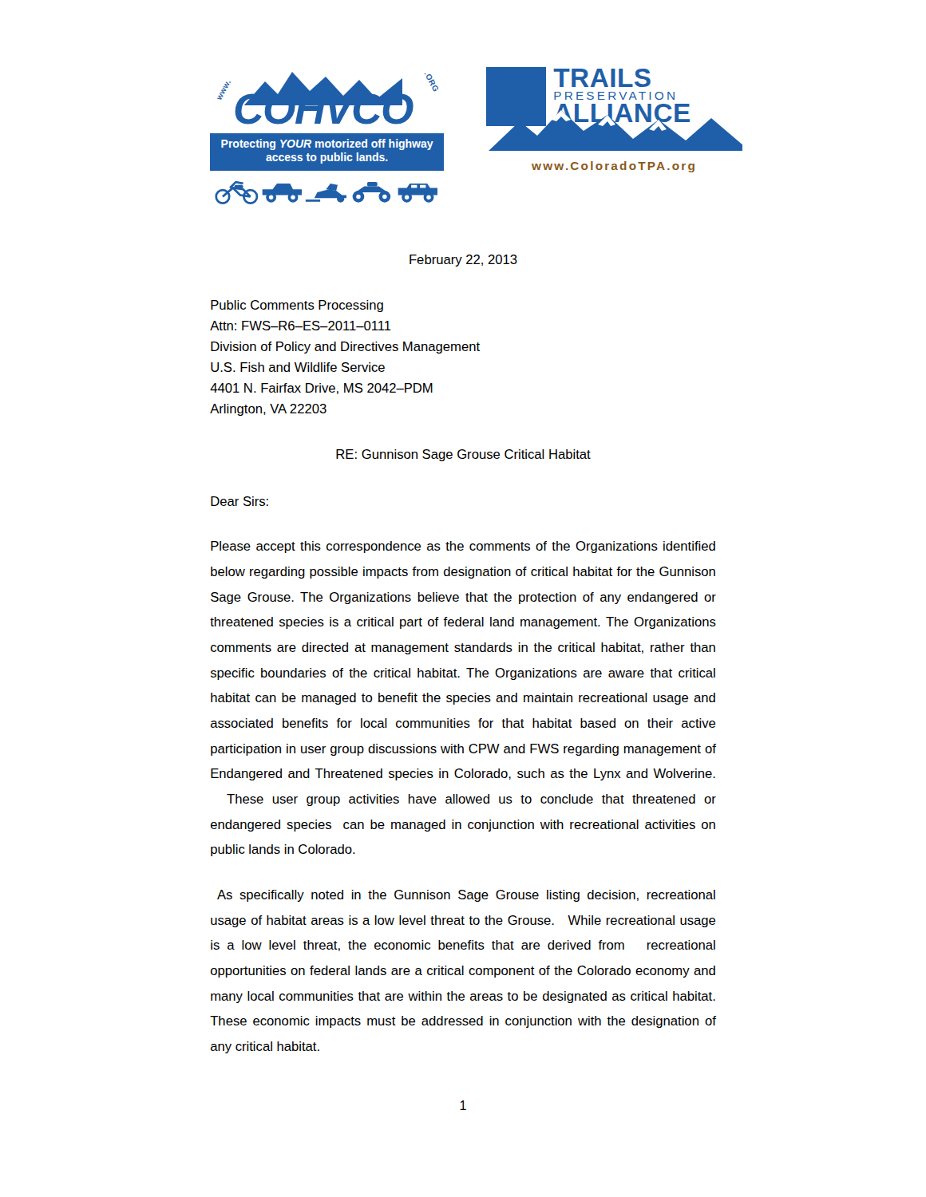www.
COHVCO
.ORG
Protecting YOUR motorized off highway
access to public lands.
TRAILS
PRESERVATION
ALLIANCE
www.ColoradoTPA.org
February 22, 2013
Public Comments Processing
Attn: FWS–R6–ES–2011–0111
Division of Policy and Directives Management
U.S. Fish and Wildlife Service
4401 N. Fairfax Drive, MS 2042–PDM
Arlington, VA 22203
RE: Gunnison Sage Grouse Critical Habitat
Dear Sirs:
Please accept this correspondence as the comments of the Organizations identified below regarding possible impacts from designation of critical habitat for the Gunnison Sage Grouse. The Organizations believe that the protection of any endangered or threatened species is a critical part of federal land management. The Organizations comments are directed at management standards in the critical habitat, rather than specific boundaries of the critical habitat. The Organizations are aware that critical habitat can be managed to benefit the species and maintain recreational usage and associated benefits for local communities for that habitat based on their active participation in user group discussions with CPW and FWS regarding management of Endangered and Threatened species in Colorado, such as the Lynx and Wolverine. These user group activities have allowed us to conclude that threatened or endangered species can be managed in conjunction with recreational activities on public lands in Colorado.
As specifically noted in the Gunnison Sage Grouse listing decision, recreational usage of habitat areas is a low level threat to the Grouse. While recreational usage is a low level threat, the economic benefits that are derived from recreational opportunities on federal lands are a critical component of the Colorado economy and many local communities that are within the areas to be designated as critical habitat. These economic impacts must be addressed in conjunction with the designation of any critical habitat.
1